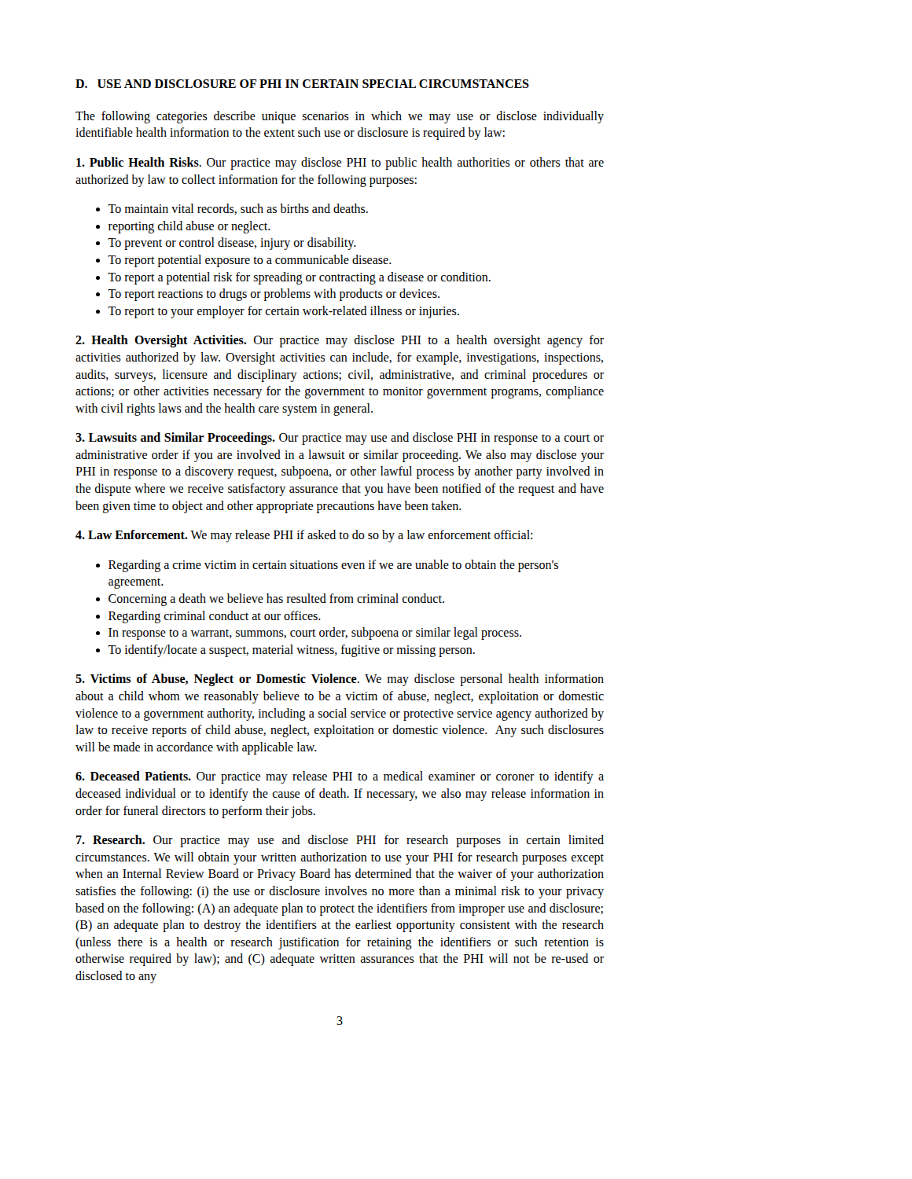D. USE AND DISCLOSURE OF PHI IN CERTAIN SPECIAL CIRCUMSTANCES
The following categories describe unique scenarios in which we may use or disclose individually identifiable health information to the extent such use or disclosure is required by law:
1. Public Health Risks. Our practice may disclose PHI to public health authorities or others that are authorized by law to collect information for the following purposes:
To maintain vital records, such as births and deaths.
reporting child abuse or neglect.
To prevent or control disease, injury or disability.
To report potential exposure to a communicable disease.
To report a potential risk for spreading or contracting a disease or condition.
To report reactions to drugs or problems with products or devices.
To report to your employer for certain work-related illness or injuries.
2. Health Oversight Activities. Our practice may disclose PHI to a health oversight agency for activities authorized by law. Oversight activities can include, for example, investigations, inspections, audits, surveys, licensure and disciplinary actions; civil, administrative, and criminal procedures or actions; or other activities necessary for the government to monitor government programs, compliance with civil rights laws and the health care system in general.
3. Lawsuits and Similar Proceedings. Our practice may use and disclose PHI in response to a court or administrative order if you are involved in a lawsuit or similar proceeding. We also may disclose your PHI in response to a discovery request, subpoena, or other lawful process by another party involved in the dispute where we receive satisfactory assurance that you have been notified of the request and have been given time to object and other appropriate precautions have been taken.
4. Law Enforcement. We may release PHI if asked to do so by a law enforcement official:
Regarding a crime victim in certain situations even if we are unable to obtain the person's agreement.
Concerning a death we believe has resulted from criminal conduct.
Regarding criminal conduct at our offices.
In response to a warrant, summons, court order, subpoena or similar legal process.
To identify/locate a suspect, material witness, fugitive or missing person.
5. Victims of Abuse, Neglect or Domestic Violence. We may disclose personal health information about a child whom we reasonably believe to be a victim of abuse, neglect, exploitation or domestic violence to a government authority, including a social service or protective service agency authorized by law to receive reports of child abuse, neglect, exploitation or domestic violence. Any such disclosures will be made in accordance with applicable law.
6. Deceased Patients. Our practice may release PHI to a medical examiner or coroner to identify a deceased individual or to identify the cause of death. If necessary, we also may release information in order for funeral directors to perform their jobs.
7. Research. Our practice may use and disclose PHI for research purposes in certain limited circumstances. We will obtain your written authorization to use your PHI for research purposes except when an Internal Review Board or Privacy Board has determined that the waiver of your authorization satisfies the following: (i) the use or disclosure involves no more than a minimal risk to your privacy based on the following: (A) an adequate plan to protect the identifiers from improper use and disclosure; (B) an adequate plan to destroy the identifiers at the earliest opportunity consistent with the research (unless there is a health or research justification for retaining the identifiers or such retention is otherwise required by law); and (C) adequate written assurances that the PHI will not be re-used or disclosed to any
3